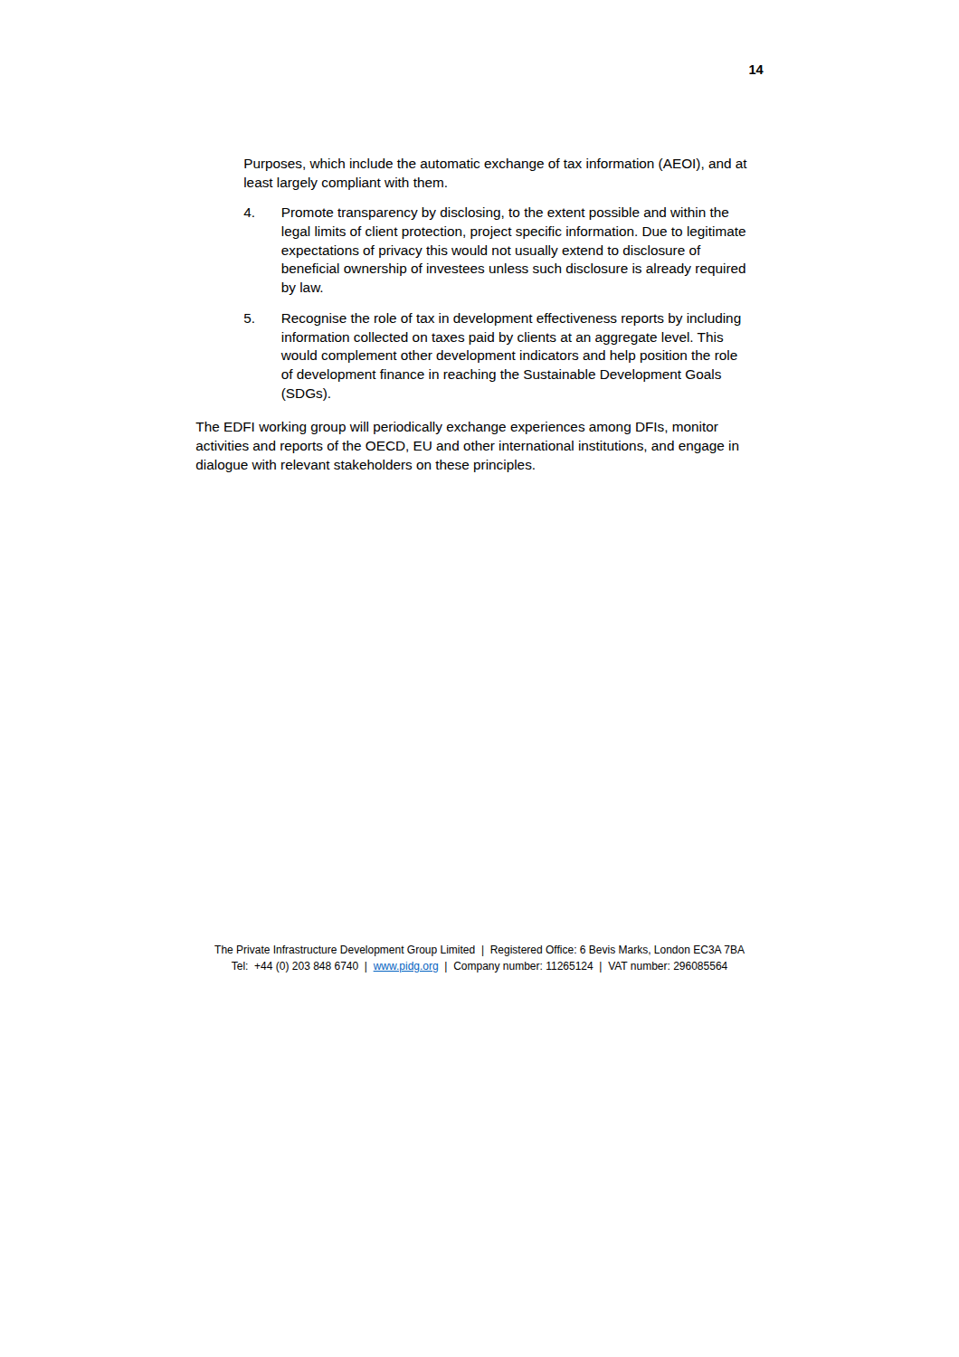14
Purposes, which include the automatic exchange of tax information (AEOI), and at least largely compliant with them.
4. Promote transparency by disclosing, to the extent possible and within the legal limits of client protection, project specific information. Due to legitimate expectations of privacy this would not usually extend to disclosure of beneficial ownership of investees unless such disclosure is already required by law.
5. Recognise the role of tax in development effectiveness reports by including information collected on taxes paid by clients at an aggregate level. This would complement other development indicators and help position the role of development finance in reaching the Sustainable Development Goals (SDGs).
The EDFI working group will periodically exchange experiences among DFIs, monitor activities and reports of the OECD, EU and other international institutions, and engage in dialogue with relevant stakeholders on these principles.
The Private Infrastructure Development Group Limited | Registered Office: 6 Bevis Marks, London EC3A 7BA
Tel: +44 (0) 203 848 6740 | www.pidg.org | Company number: 11265124 | VAT number: 296085564